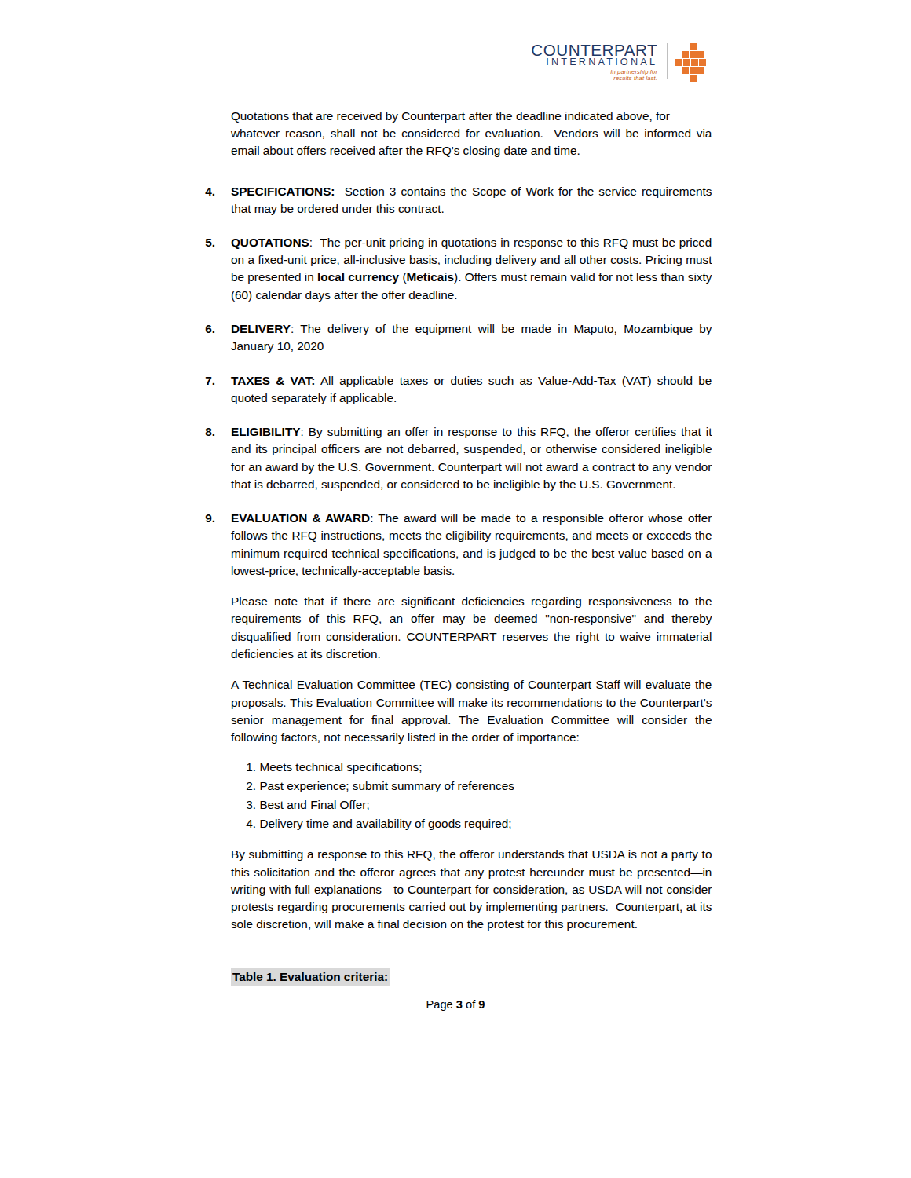COUNTERPART
INTERNATIONAL
In partnership for
results that last.
Quotations that are received by Counterpart after the deadline indicated above, for
whatever reason, shall not be considered for evaluation. Vendors will be informed via email about offers received after the RFQ's closing date and time.
SPECIFICATIONS: Section 3 contains the Scope of Work for the service requirements that may be ordered under this contract.
QUOTATIONS: The per-unit pricing in quotations in response to this RFQ must be priced on a fixed-unit price, all-inclusive basis, including delivery and all other costs. Pricing must be presented in local currency (Meticais). Offers must remain valid for not less than sixty (60) calendar days after the offer deadline.
DELIVERY: The delivery of the equipment will be made in Maputo, Mozambique by January 10, 2020
TAXES & VAT: All applicable taxes or duties such as Value-Add-Tax (VAT) should be quoted separately if applicable.
ELIGIBILITY: By submitting an offer in response to this RFQ, the offeror certifies that it and its principal officers are not debarred, suspended, or otherwise considered ineligible for an award by the U.S. Government. Counterpart will not award a contract to any vendor that is debarred, suspended, or considered to be ineligible by the U.S. Government.
EVALUATION & AWARD: The award will be made to a responsible offeror whose offer follows the RFQ instructions, meets the eligibility requirements, and meets or exceeds the minimum required technical specifications, and is judged to be the best value based on a lowest-price, technically-acceptable basis.
Please note that if there are significant deficiencies regarding responsiveness to the requirements of this RFQ, an offer may be deemed "non-responsive" and thereby disqualified from consideration. COUNTERPART reserves the right to waive immaterial deficiencies at its discretion.
A Technical Evaluation Committee (TEC) consisting of Counterpart Staff will evaluate the proposals. This Evaluation Committee will make its recommendations to the Counterpart's senior management for final approval. The Evaluation Committee will consider the following factors, not necessarily listed in the order of importance:
Meets technical specifications;
Past experience; submit summary of references
Best and Final Offer;
Delivery time and availability of goods required;
By submitting a response to this RFQ, the offeror understands that USDA is not a party to this solicitation and the offeror agrees that any protest hereunder must be presented—in writing with full explanations—to Counterpart for consideration, as USDA will not consider protests regarding procurements carried out by implementing partners. Counterpart, at its sole discretion, will make a final decision on the protest for this procurement.
Table 1. Evaluation criteria:
Page 3 of 9